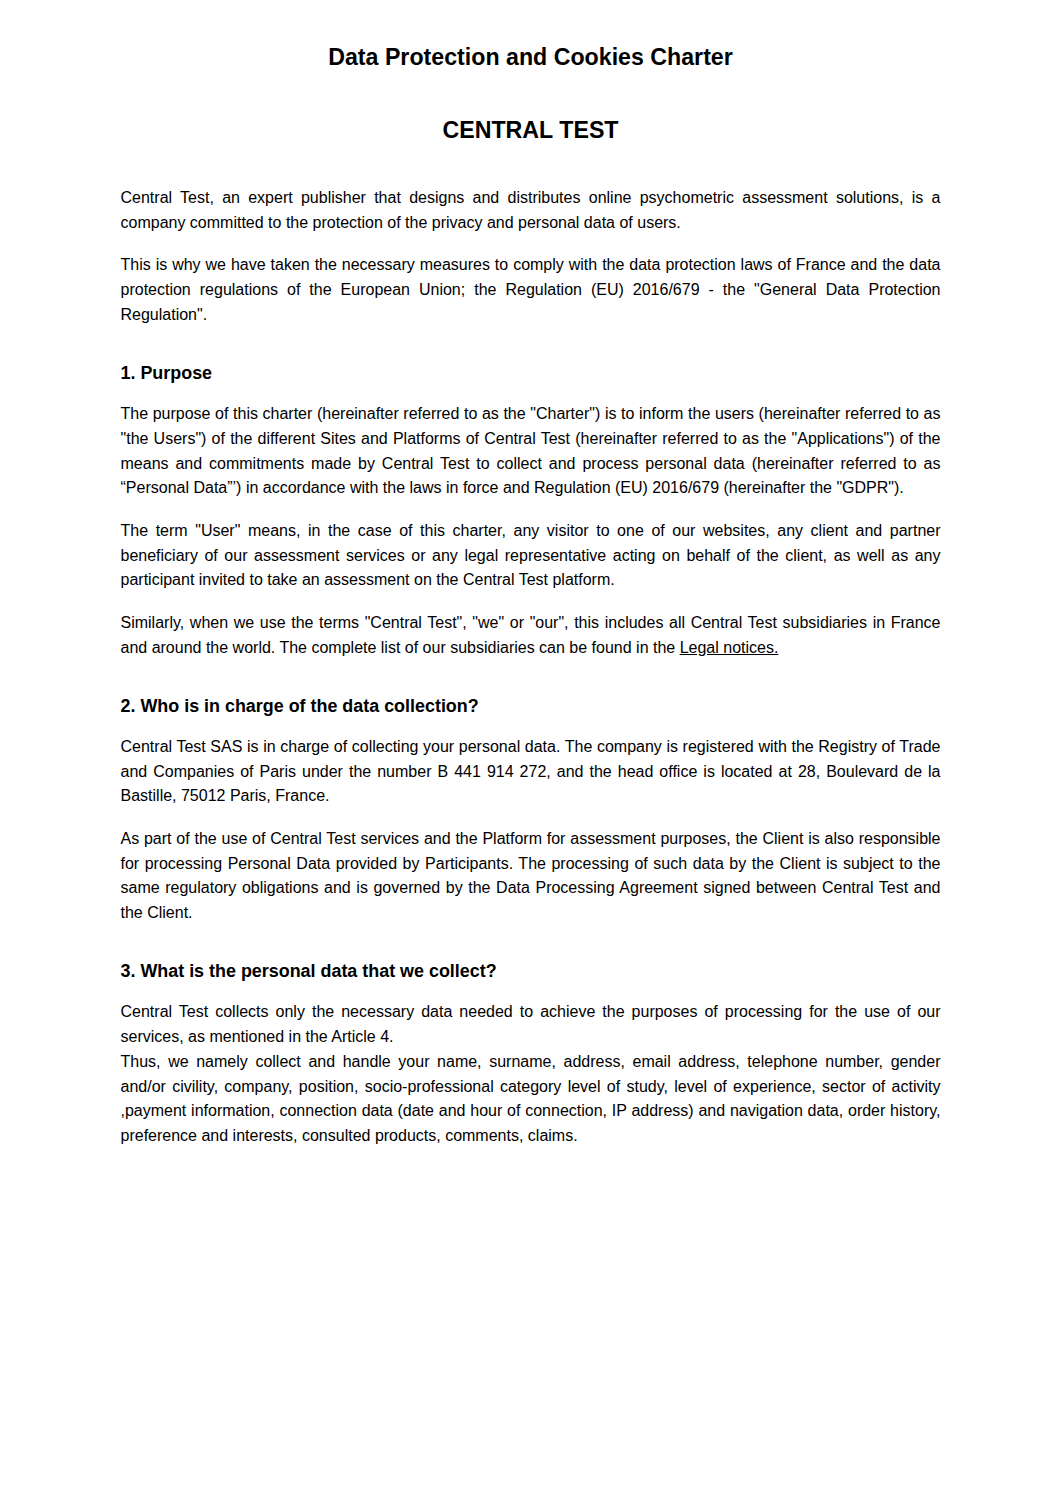Data Protection and Cookies Charter CENTRAL TEST
Central Test, an expert publisher that designs and distributes online psychometric assessment solutions, is a company committed to the protection of the privacy and personal data of users.
This is why we have taken the necessary measures to comply with the data protection laws of France and the data protection regulations of the European Union; the Regulation (EU) 2016/679 - the "General Data Protection Regulation".
1. Purpose
The purpose of this charter (hereinafter referred to as the "Charter") is to inform the users (hereinafter referred to as "the Users") of the different Sites and Platforms of Central Test (hereinafter referred to as the "Applications") of the means and commitments made by Central Test to collect and process personal data (hereinafter referred to as “Personal Data”’) in accordance with the laws in force and Regulation (EU) 2016/679 (hereinafter the "GDPR").
The term "User" means, in the case of this charter, any visitor to one of our websites, any client and partner beneficiary of our assessment services or any legal representative acting on behalf of the client, as well as any participant invited to take an assessment on the Central Test platform.
Similarly, when we use the terms "Central Test", "we" or "our", this includes all Central Test subsidiaries in France and around the world. The complete list of our subsidiaries can be found in the Legal notices.
2. Who is in charge of the data collection?
Central Test SAS is in charge of collecting your personal data. The company is registered with the Registry of Trade and Companies of Paris under the number B 441 914 272, and the head office is located at 28, Boulevard de la Bastille, 75012 Paris, France.
As part of the use of Central Test services and the Platform for assessment purposes, the Client is also responsible for processing Personal Data provided by Participants. The processing of such data by the Client is subject to the same regulatory obligations and is governed by the Data Processing Agreement signed between Central Test and the Client.
3. What is the personal data that we collect?
Central Test collects only the necessary data needed to achieve the purposes of processing for the use of our services, as mentioned in the Article 4.
Thus, we namely collect and handle your name, surname, address, email address, telephone number, gender and/or civility, company, position, socio-professional category level of study, level of experience, sector of activity ,payment information, connection data (date and hour of connection, IP address) and navigation data, order history, preference and interests, consulted products, comments, claims.